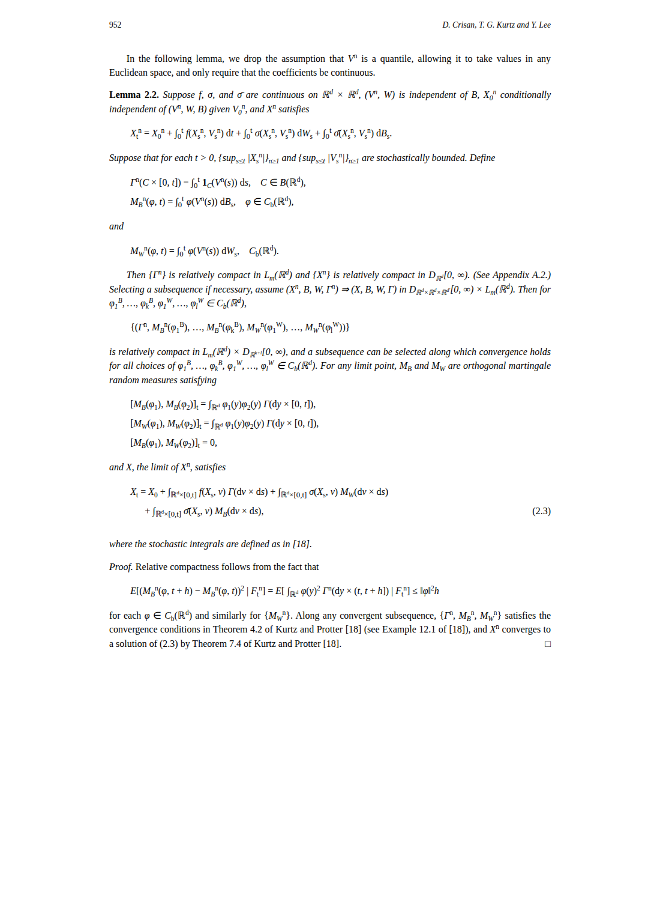952 D. Crisan, T. G. Kurtz and Y. Lee
In the following lemma, we drop the assumption that Vn is a quantile, allowing it to take values in any Euclidean space, and only require that the coefficients be continuous.
Lemma 2.2. Suppose f, σ, and σ̄ are continuous on ℝd × ℝd, (Vn, W) is independent of B, X0n conditionally independent of (Vn, W, B) given V0n, and Xn satisfies
Xtn = X0n + ∫0t f(Xsn, Vsn) dt + ∫0t σ(Xsn, Vsn) dWs + ∫0t σ̄(Xsn, Vsn) dBs.
Suppose that for each t > 0, {sups≤t |Xsn|}n≥1 and {sups≤t |Vsn|}n≥1 are stochastically bounded. Define
Γn(C × [0, t]) = ∫0t 1C(Vn(s)) ds, C ∈ B(ℝd), MBn(φ, t) = ∫0t φ(Vn(s)) dBs, φ ∈ Cb(ℝd),
and
MWn(φ, t) = ∫0t φ(Vn(s)) dWs, Cb(ℝd).
Then {Γn} is relatively compact in Lm(ℝd) and {Xn} is relatively compact in Dℝd[0, ∞). (See Appendix A.2.) Selecting a subsequence if necessary, assume (Xn, B, W, Γn) ⇒ (X, B, W, Γ) in Dℝd×ℝd×ℝd′[0, ∞) × Lm(ℝd). Then for φ1B, …, φkB, φ1W, …, φlW ∈ Cb(ℝd),
{(Γn, MBn(φ1B), …, MBn(φkB), MWn(φ1W), …, MWn(φlW))}
is relatively compact in Lm(ℝd) × Dℝk+l[0, ∞), and a subsequence can be selected along which convergence holds for all choices of φ1B, …, φkB, φ1W, …, φlW ∈ Cb(ℝd). For any limit point, MB and MW are orthogonal martingale random measures satisfying
[MB(φ1), MB(φ2)]t = ∫ℝd φ1(y)φ2(y) Γ(dy × [0, t]), [MW(φ1), MW(φ2)]t = ∫ℝd φ1(y)φ2(y) Γ(dy × [0, t]), [MB(φ1), MW(φ2)]t = 0,
and X, the limit of Xn, satisfies
Xt = X0 + ∫ℝd×[0,t] f(Xs, v) Γ(dv × ds) + ∫ℝd×[0,t] σ(Xs, v) MW(dv × ds) + ∫ℝd×[0,t] σ̄(Xs, v) MB(dv × ds), (2.3)
where the stochastic integrals are defined as in [18].
Proof. Relative compactness follows from the fact that
E[(MBn(φ, t + h) − MBn(φ, t))2 | Ftn] = E[ ∫ℝd φ(y)2 Γn(dy × (t, t + h]) | Ftn] ≤ ‖φ‖2h
for each φ ∈ Cb(ℝd) and similarly for {MWn}. Along any convergent subsequence, {Γn, MBn, MWn} satisfies the convergence conditions in Theorem 4.2 of Kurtz and Protter [18] (see Example 12.1 of [18]), and Xn converges to a solution of (2.3) by Theorem 7.4 of Kurtz and Protter [18]. □